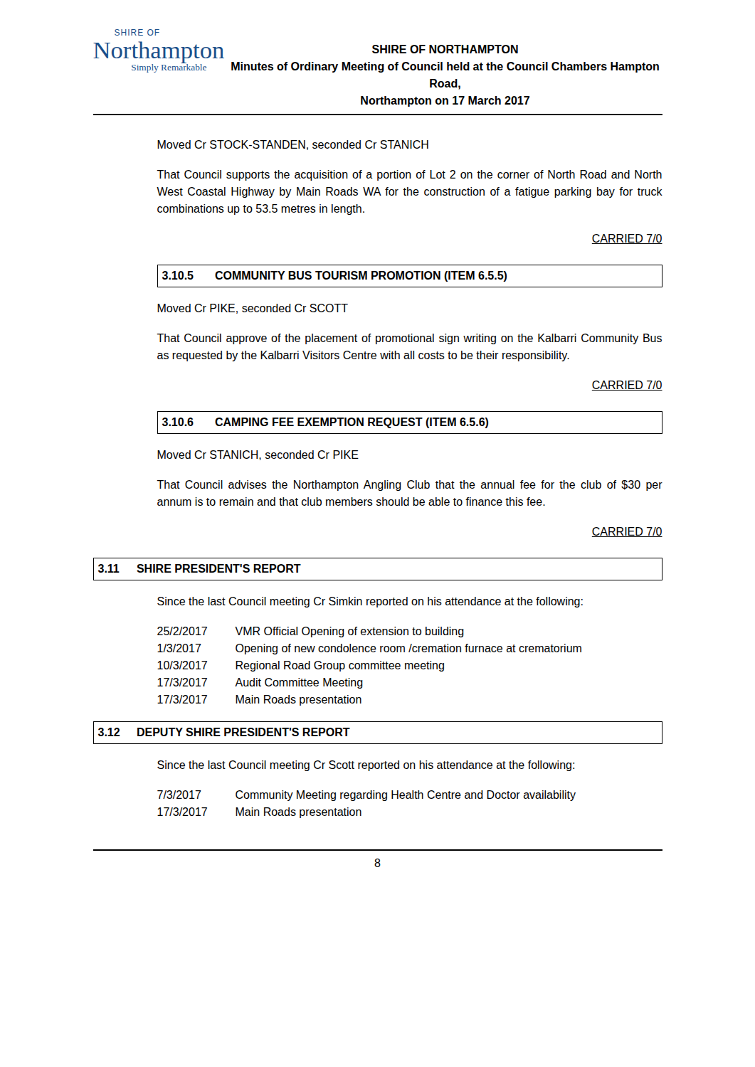SHIRE OF Northampton Simply Remarkable
SHIRE OF NORTHAMPTON
Minutes of Ordinary Meeting of Council held at the Council Chambers Hampton Road,
Northampton on 17 March 2017
Moved Cr STOCK-STANDEN, seconded Cr STANICH
That Council supports the acquisition of a portion of Lot 2 on the corner of North Road and North West Coastal Highway by Main Roads WA for the construction of a fatigue parking bay for truck combinations up to 53.5 metres in length.
CARRIED 7/0
3.10.5 COMMUNITY BUS TOURISM PROMOTION (ITEM 6.5.5)
Moved Cr PIKE, seconded Cr SCOTT
That Council approve of the placement of promotional sign writing on the Kalbarri Community Bus as requested by the Kalbarri Visitors Centre with all costs to be their responsibility.
CARRIED 7/0
3.10.6 CAMPING FEE EXEMPTION REQUEST (ITEM 6.5.6)
Moved Cr STANICH, seconded Cr PIKE
That Council advises the Northampton Angling Club that the annual fee for the club of $30 per annum is to remain and that club members should be able to finance this fee.
CARRIED 7/0
3.11 SHIRE PRESIDENT'S REPORT
Since the last Council meeting Cr Simkin reported on his attendance at the following:
25/2/2017 VMR Official Opening of extension to building
1/3/2017 Opening of new condolence room /cremation furnace at crematorium
10/3/2017 Regional Road Group committee meeting
17/3/2017 Audit Committee Meeting
17/3/2017 Main Roads presentation
3.12 DEPUTY SHIRE PRESIDENT'S REPORT
Since the last Council meeting Cr Scott reported on his attendance at the following:
7/3/2017 Community Meeting regarding Health Centre and Doctor availability
17/3/2017 Main Roads presentation
8